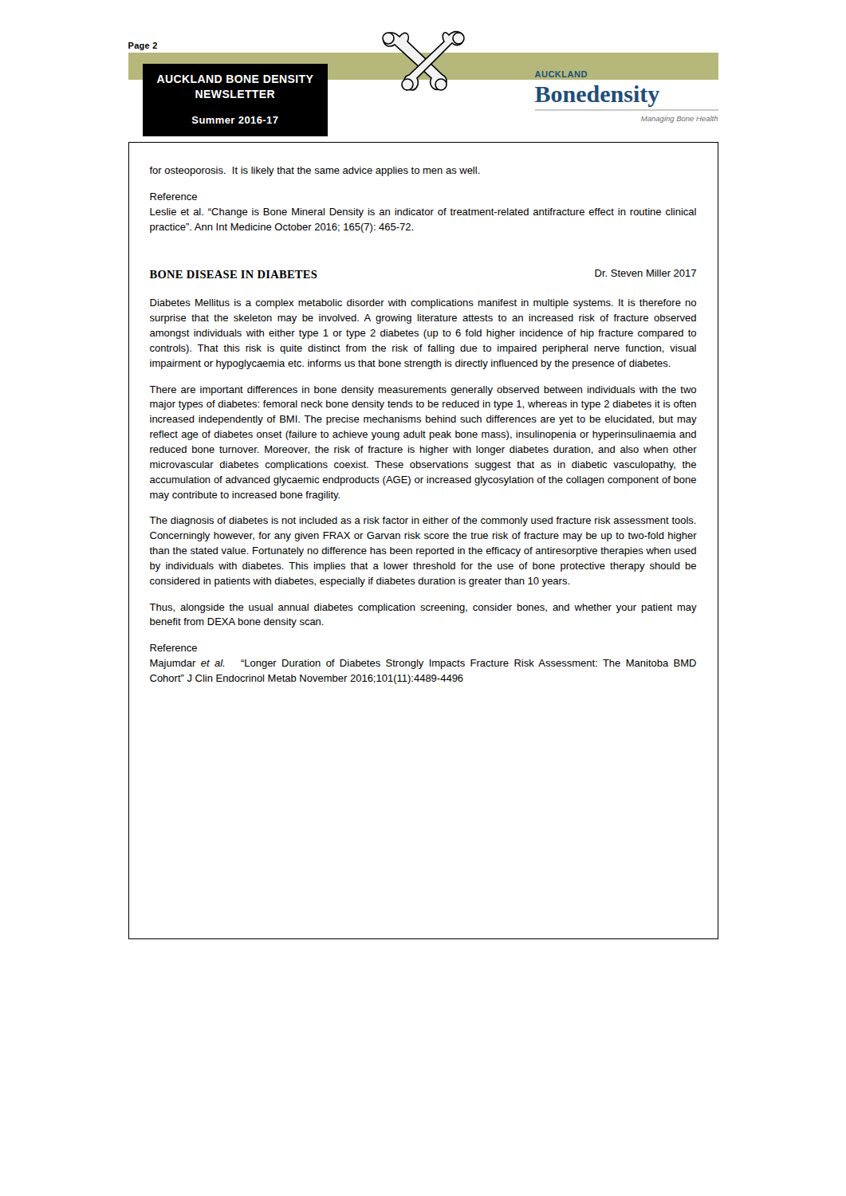Page 2
AUCKLAND BONE DENSITY
NEWSLETTER
Summer 2016-17
AUCKLAND
Bone density
Managing Bone Health
for osteoporosis. It is likely that the same advice applies to men as well.
Reference
Leslie et al. “Change is Bone Mineral Density is an indicator of treatment-related antifracture effect in routine clinical practice”. Ann Int Medicine October 2016; 165(7): 465-72.
Dr. Steven Miller 2017
BONE DISEASE IN DIABETES
Diabetes Mellitus is a complex metabolic disorder with complications manifest in multiple systems. It is therefore no surprise that the skeleton may be involved. A growing literature attests to an increased risk of fracture observed amongst individuals with either type 1 or type 2 diabetes (up to 6 fold higher incidence of hip fracture compared to controls). That this risk is quite distinct from the risk of falling due to impaired peripheral nerve function, visual impairment or hypoglycaemia etc. informs us that bone strength is directly influenced by the presence of diabetes.
There are important differences in bone density measurements generally observed between individuals with the two major types of diabetes: femoral neck bone density tends to be reduced in type 1, whereas in type 2 diabetes it is often increased independently of BMI. The precise mechanisms behind such differences are yet to be elucidated, but may reflect age of diabetes onset (failure to achieve young adult peak bone mass), insulinopenia or hyperinsulinaemia and reduced bone turnover. Moreover, the risk of fracture is higher with longer diabetes duration, and also when other microvascular diabetes complications coexist. These observations suggest that as in diabetic vasculopathy, the accumulation of advanced glycaemic endproducts (AGE) or increased glycosylation of the collagen component of bone may contribute to increased bone fragility.
The diagnosis of diabetes is not included as a risk factor in either of the commonly used fracture risk assessment tools. Concerningly however, for any given FRAX or Garvan risk score the true risk of fracture may be up to two-fold higher than the stated value. Fortunately no difference has been reported in the efficacy of antiresorptive therapies when used by individuals with diabetes. This implies that a lower threshold for the use of bone protective therapy should be considered in patients with diabetes, especially if diabetes duration is greater than 10 years.
Thus, alongside the usual annual diabetes complication screening, consider bones, and whether your patient may benefit from DEXA bone density scan.
Reference
Majumdar et al. “Longer Duration of Diabetes Strongly Impacts Fracture Risk Assessment: The Manitoba BMD Cohort” J Clin Endocrinol Metab November 2016;101(11):4489-4496